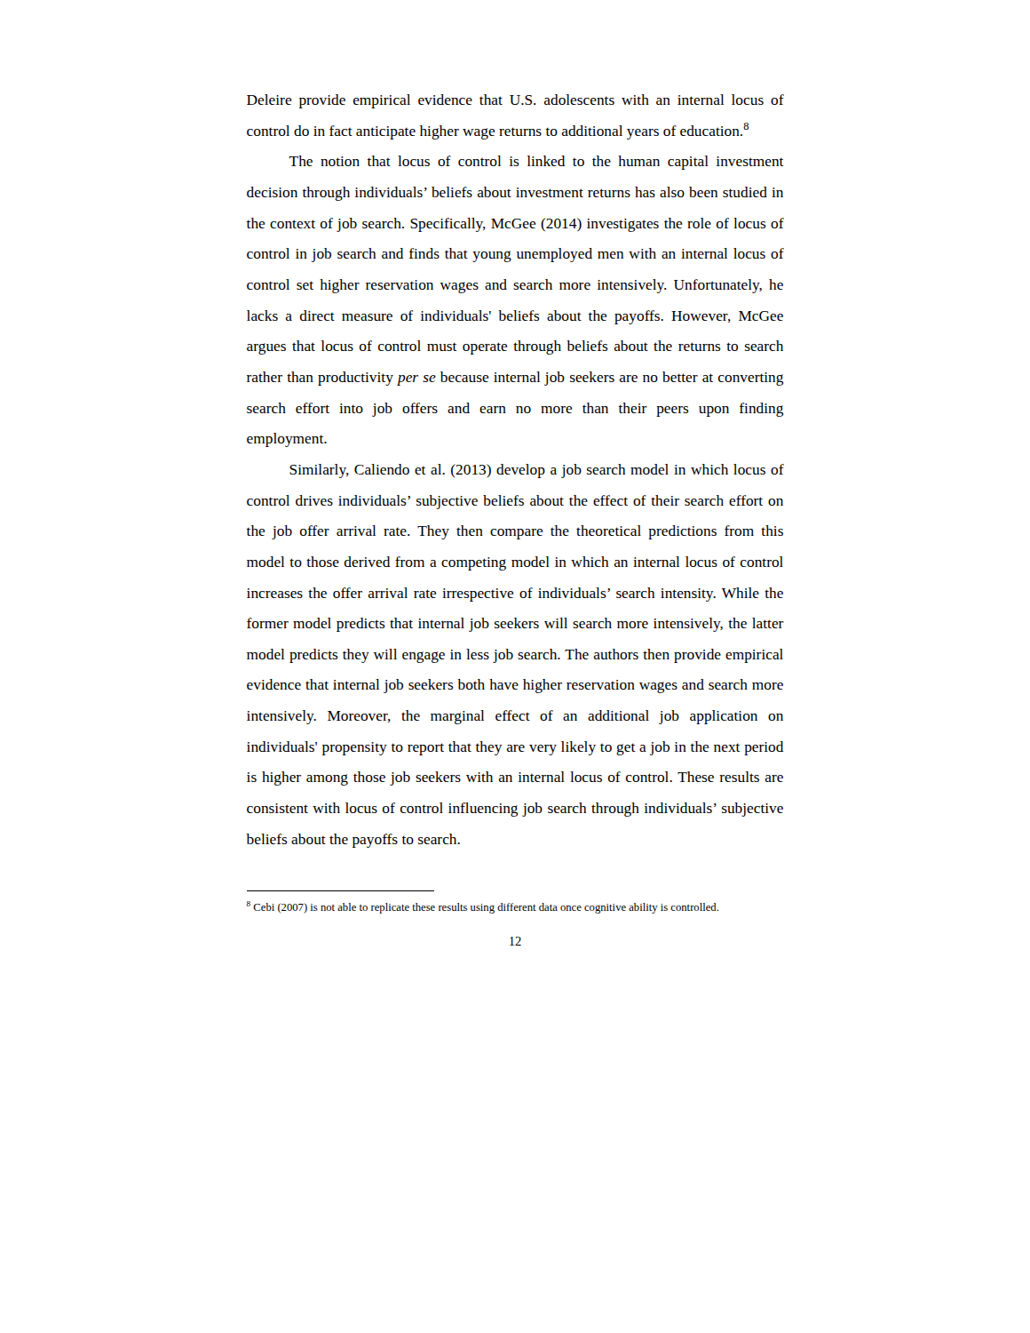Deleire provide empirical evidence that U.S. adolescents with an internal locus of control do in fact anticipate higher wage returns to additional years of education.8
The notion that locus of control is linked to the human capital investment decision through individuals’ beliefs about investment returns has also been studied in the context of job search. Specifically, McGee (2014) investigates the role of locus of control in job search and finds that young unemployed men with an internal locus of control set higher reservation wages and search more intensively. Unfortunately, he lacks a direct measure of individuals' beliefs about the payoffs. However, McGee argues that locus of control must operate through beliefs about the returns to search rather than productivity per se because internal job seekers are no better at converting search effort into job offers and earn no more than their peers upon finding employment.
Similarly, Caliendo et al. (2013) develop a job search model in which locus of control drives individuals’ subjective beliefs about the effect of their search effort on the job offer arrival rate. They then compare the theoretical predictions from this model to those derived from a competing model in which an internal locus of control increases the offer arrival rate irrespective of individuals’ search intensity. While the former model predicts that internal job seekers will search more intensively, the latter model predicts they will engage in less job search. The authors then provide empirical evidence that internal job seekers both have higher reservation wages and search more intensively. Moreover, the marginal effect of an additional job application on individuals' propensity to report that they are very likely to get a job in the next period is higher among those job seekers with an internal locus of control. These results are consistent with locus of control influencing job search through individuals’ subjective beliefs about the payoffs to search.
8 Cebi (2007) is not able to replicate these results using different data once cognitive ability is controlled.
12